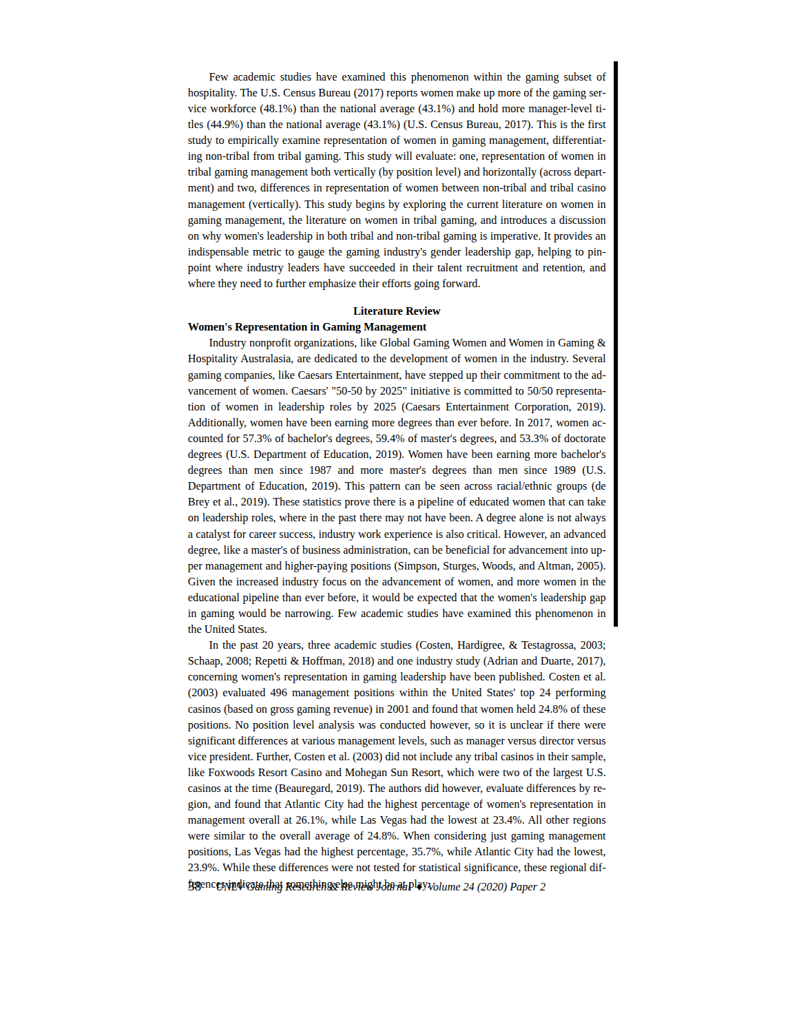Few academic studies have examined this phenomenon within the gaming subset of hospitality. The U.S. Census Bureau (2017) reports women make up more of the gaming service workforce (48.1%) than the national average (43.1%) and hold more manager-level titles (44.9%) than the national average (43.1%) (U.S. Census Bureau, 2017). This is the first study to empirically examine representation of women in gaming management, differentiating non-tribal from tribal gaming. This study will evaluate: one, representation of women in tribal gaming management both vertically (by position level) and horizontally (across department) and two, differences in representation of women between non-tribal and tribal casino management (vertically). This study begins by exploring the current literature on women in gaming management, the literature on women in tribal gaming, and introduces a discussion on why women's leadership in both tribal and non-tribal gaming is imperative. It provides an indispensable metric to gauge the gaming industry's gender leadership gap, helping to pinpoint where industry leaders have succeeded in their talent recruitment and retention, and where they need to further emphasize their efforts going forward.
Literature Review
Women's Representation in Gaming Management
Industry nonprofit organizations, like Global Gaming Women and Women in Gaming & Hospitality Australasia, are dedicated to the development of women in the industry. Several gaming companies, like Caesars Entertainment, have stepped up their commitment to the advancement of women. Caesars' "50-50 by 2025" initiative is committed to 50/50 representation of women in leadership roles by 2025 (Caesars Entertainment Corporation, 2019). Additionally, women have been earning more degrees than ever before. In 2017, women accounted for 57.3% of bachelor's degrees, 59.4% of master's degrees, and 53.3% of doctorate degrees (U.S. Department of Education, 2019). Women have been earning more bachelor's degrees than men since 1987 and more master's degrees than men since 1989 (U.S. Department of Education, 2019). This pattern can be seen across racial/ethnic groups (de Brey et al., 2019). These statistics prove there is a pipeline of educated women that can take on leadership roles, where in the past there may not have been. A degree alone is not always a catalyst for career success, industry work experience is also critical. However, an advanced degree, like a master's of business administration, can be beneficial for advancement into upper management and higher-paying positions (Simpson, Sturges, Woods, and Altman, 2005). Given the increased industry focus on the advancement of women, and more women in the educational pipeline than ever before, it would be expected that the women's leadership gap in gaming would be narrowing. Few academic studies have examined this phenomenon in the United States.
In the past 20 years, three academic studies (Costen, Hardigree, & Testagrossa, 2003; Schaap, 2008; Repetti & Hoffman, 2018) and one industry study (Adrian and Duarte, 2017), concerning women's representation in gaming leadership have been published. Costen et al. (2003) evaluated 496 management positions within the United States' top 24 performing casinos (based on gross gaming revenue) in 2001 and found that women held 24.8% of these positions. No position level analysis was conducted however, so it is unclear if there were significant differences at various management levels, such as manager versus director versus vice president. Further, Costen et al. (2003) did not include any tribal casinos in their sample, like Foxwoods Resort Casino and Mohegan Sun Resort, which were two of the largest U.S. casinos at the time (Beauregard, 2019). The authors did however, evaluate differences by region, and found that Atlantic City had the highest percentage of women's representation in management overall at 26.1%, while Las Vegas had the lowest at 23.4%. All other regions were similar to the overall average of 24.8%. When considering just gaming management positions, Las Vegas had the highest percentage, 35.7%, while Atlantic City had the lowest, 23.9%. While these differences were not tested for statistical significance, these regional differences indicate that something else might be at play.
38 UNLV Gaming Research & Review Journal ♦ Volume 24 (2020) Paper 2